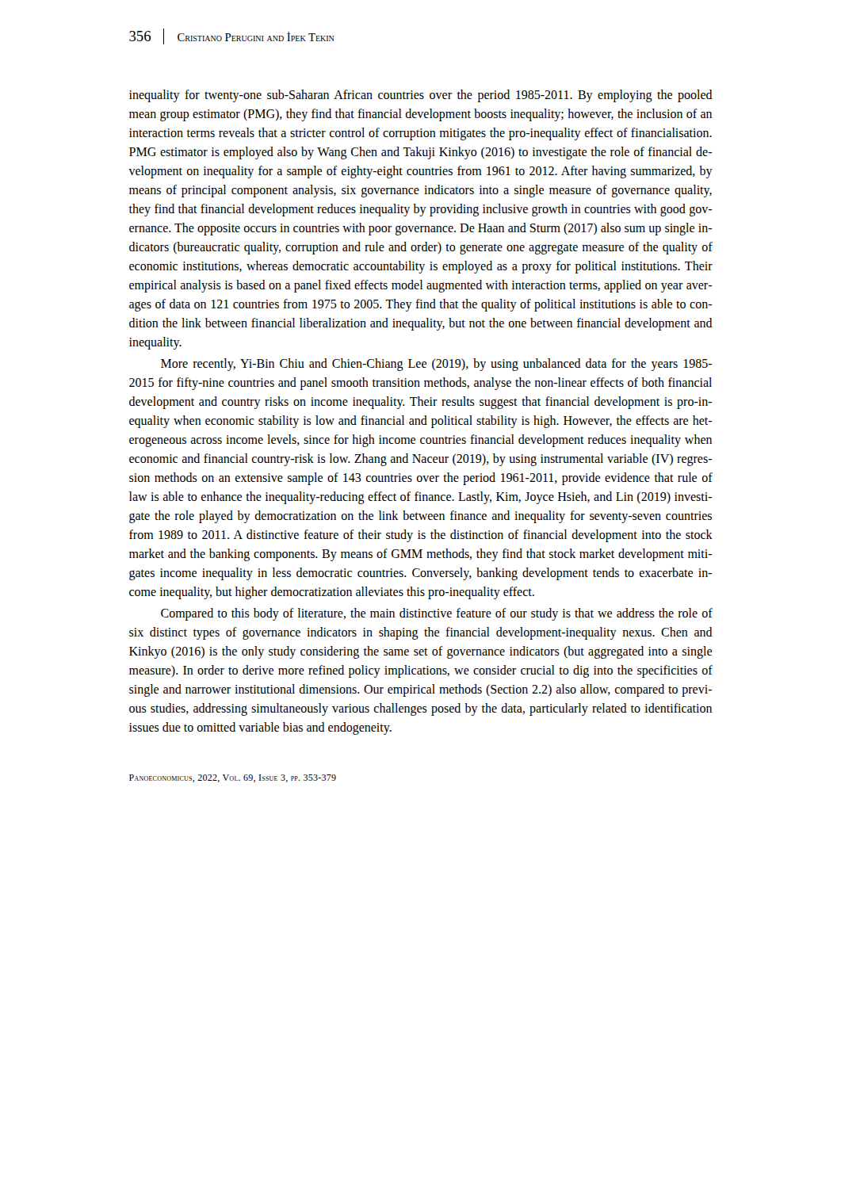356 Cristiano Perugini and İpek Tekin
inequality for twenty-one sub-Saharan African countries over the period 1985-2011. By employing the pooled mean group estimator (PMG), they find that financial development boosts inequality; however, the inclusion of an interaction terms reveals that a stricter control of corruption mitigates the pro-inequality effect of financialisation. PMG estimator is employed also by Wang Chen and Takuji Kinkyo (2016) to investigate the role of financial development on inequality for a sample of eighty-eight countries from 1961 to 2012. After having summarized, by means of principal component analysis, six governance indicators into a single measure of governance quality, they find that financial development reduces inequality by providing inclusive growth in countries with good governance. The opposite occurs in countries with poor governance. De Haan and Sturm (2017) also sum up single indicators (bureaucratic quality, corruption and rule and order) to generate one aggregate measure of the quality of economic institutions, whereas democratic accountability is employed as a proxy for political institutions. Their empirical analysis is based on a panel fixed effects model augmented with interaction terms, applied on year averages of data on 121 countries from 1975 to 2005. They find that the quality of political institutions is able to condition the link between financial liberalization and inequality, but not the one between financial development and inequality.
More recently, Yi-Bin Chiu and Chien-Chiang Lee (2019), by using unbalanced data for the years 1985-2015 for fifty-nine countries and panel smooth transition methods, analyse the non-linear effects of both financial development and country risks on income inequality. Their results suggest that financial development is pro-inequality when economic stability is low and financial and political stability is high. However, the effects are heterogeneous across income levels, since for high income countries financial development reduces inequality when economic and financial country-risk is low. Zhang and Naceur (2019), by using instrumental variable (IV) regression methods on an extensive sample of 143 countries over the period 1961-2011, provide evidence that rule of law is able to enhance the inequality-reducing effect of finance. Lastly, Kim, Joyce Hsieh, and Lin (2019) investigate the role played by democratization on the link between finance and inequality for seventy-seven countries from 1989 to 2011. A distinctive feature of their study is the distinction of financial development into the stock market and the banking components. By means of GMM methods, they find that stock market development mitigates income inequality in less democratic countries. Conversely, banking development tends to exacerbate income inequality, but higher democratization alleviates this pro-inequality effect.
Compared to this body of literature, the main distinctive feature of our study is that we address the role of six distinct types of governance indicators in shaping the financial development-inequality nexus. Chen and Kinkyo (2016) is the only study considering the same set of governance indicators (but aggregated into a single measure). In order to derive more refined policy implications, we consider crucial to dig into the specificities of single and narrower institutional dimensions. Our empirical methods (Section 2.2) also allow, compared to previous studies, addressing simultaneously various challenges posed by the data, particularly related to identification issues due to omitted variable bias and endogeneity.
Panoeconomicus, 2022, Vol. 69, Issue 3, pp. 353-379